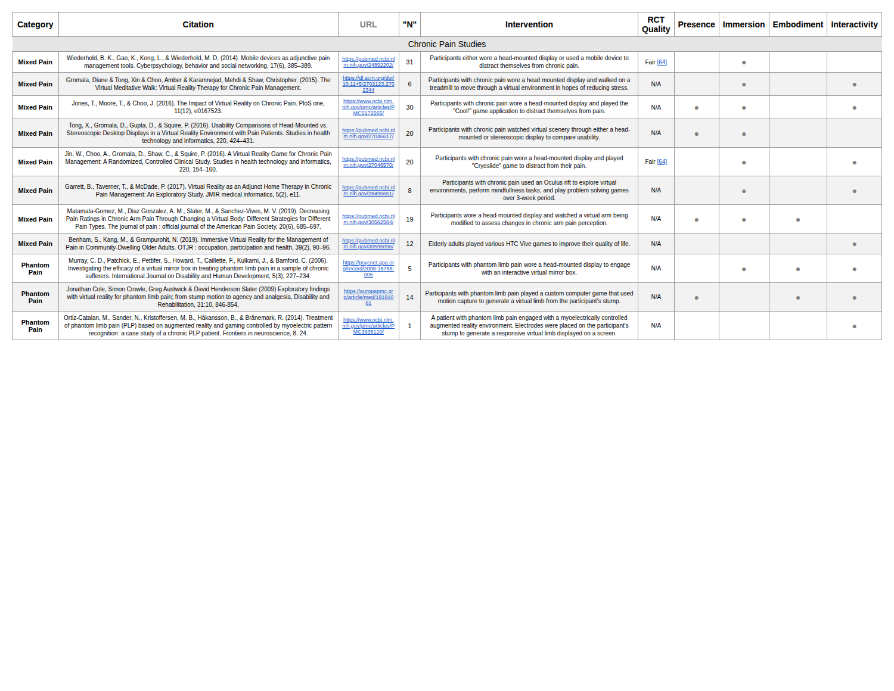| Category | Citation | URL | "N" | Intervention | RCT Quality | Presence | Immersion | Embodiment | Interactivity |
| --- | --- | --- | --- | --- | --- | --- | --- | --- | --- |
| Chronic Pain Studies |
| Mixed Pain | Wiederhold, B. K., Gao, K., Kong, L., & Wiederhold, M. D. (2014). Mobile devices as adjunctive pain management tools. Cyberpsychology, behavior and social networking, 17(6), 385–389. | https://pubmed.ncbi.nlm.nih.gov/24892202/ | 31 | Participants either wore a head-mounted display or used a mobile device to distract themselves from chronic pain. | Fair [64] | | | | |
| Mixed Pain | Gromala, Diane & Tong, Xin & Choo, Amber & Karamnejad, Mehdi & Shaw, Christopher. (2015). The Virtual Meditative Walk: Virtual Reality Therapy for Chronic Pain Management. | https://dl.acm.org/doi/10.1145/2702123.2702344 | 6 | Participants with chronic pain wore a head mounted display and walked on a treadmill to move through a virtual environment in hopes of reducing stress. | N/A | | | | |
| Mixed Pain | Jones, T., Moore, T., & Choo, J. (2016). The Impact of Virtual Reality on Chronic Pain. PloS one, 11(12), e0167523. | https://www.ncbi.nlm.nih.gov/pmc/articles/PMC5172565/ | 30 | Participants with chronic pain wore a head-mounted display and played the "Cool!" game application to distract themselves from pain. | N/A | | | | |
| Mixed Pain | Tong, X., Gromala, D., Gupta, D., & Squire, P. (2016). Usability Comparisons of Head-Mounted vs. Stereoscopic Desktop Displays in a Virtual Reality Environment with Pain Patients. Studies in health technology and informatics, 220, 424–431. | https://pubmed.ncbi.nlm.nih.gov/27046617/ | 20 | Participants with chronic pain watched virtual scenery through either a head-mounted or stereoscopic display to compare usability. | N/A | | | | |
| Mixed Pain | Jin, W., Choo, A., Gromala, D., Shaw, C., & Squire, P. (2016). A Virtual Reality Game for Chronic Pain Management: A Randomized, Controlled Clinical Study. Studies in health technology and informatics, 220, 154–160. | https://pubmed.ncbi.nlm.nih.gov/27046570/ | 20 | Participants with chronic pain wore a head-mounted display and played "Cryoslide" game to distract from their pain. | Fair [64] | | | | |
| Mixed Pain | Garrett, B., Taverner, T., & McDade, P. (2017). Virtual Reality as an Adjunct Home Therapy in Chronic Pain Management: An Exploratory Study. JMIR medical informatics, 5(2), e11. | https://pubmed.ncbi.nlm.nih.gov/28495661/ | 8 | Participants with chronic pain used an Oculus rift to explore virtual environments, perform mindfullness tasks, and play problem solving games over 3-week period. | N/A | | | | |
| Mixed Pain | Matamala-Gomez, M., Diaz Gonzalez, A. M., Slater, M., & Sanchez-Vives, M. V. (2019). Decreasing Pain Ratings in Chronic Arm Pain Through Changing a Virtual Body: Different Strategies for Different Pain Types. The journal of pain : official journal of the American Pain Society, 20(6), 685–697. | https://pubmed.ncbi.nlm.nih.gov/30562584/ | 19 | Participants wore a head-mounted display and watched a virtual arm being modified to assess changes in chronic arm pain perception. | N/A | | | | |
| Mixed Pain | Benham, S., Kang, M., & Grampurohit, N. (2019). Immersive Virtual Reality for the Management of Pain in Community-Dwelling Older Adults. OTJR : occupation, participation and health, 39(2), 90–96. | https://pubmed.ncbi.nlm.nih.gov/30595096/ | 12 | Elderly adults played various HTC Vive games to improve their quality of life. | N/A | | | | |
| Phantom Pain | Murray, C. D., Patchick, E., Pettifer, S., Howard, T., Caillette, F., Kulkarni, J., & Bamford, C. (2006). Investigating the efficacy of a virtual mirror box in treating phantom limb pain in a sample of chronic sufferers. International Journal on Disability and Human Development, 5(3), 227–234. | https://psycnet.apa.org/record/2008-18788-006 | 5 | Participants with phantom limb pain wore a head-mounted display to engage with an interactive virtual mirror box. | N/A | | | | |
| Phantom Pain | Jonathan Cole, Simon Crowle, Greg Austwick & David Henderson Slater (2009) Exploratory findings with virtual reality for phantom limb pain; from stump motion to agency and analgesia, Disability and Rehabilitation, 31:10, 846-854, | https://europepmc.org/article/med/19191061 | 14 | Participants with phantom limb pain played a custom computer game that used motion capture to generate a virtual limb from the participant's stump. | N/A | | | | |
| Phantom Pain | Ortiz-Catalan, M., Sander, N., Kristoffersen, M. B., Håkansson, B., & Brånemark, R. (2014). Treatment of phantom limb pain (PLP) based on augmented reality and gaming controlled by myoelectric pattern recognition: a case study of a chronic PLP patient. Frontiers in neuroscience, 8, 24. | https://www.ncbi.nlm.nih.gov/pmc/articles/PMC3935120/ | 1 | A patient with phantom limb pain engaged with a myoelectrically controlled augmented reality environment. Electrodes were placed on the participant's stump to generate a responsive virtual limb displayed on a screen. | N/A | | | | |